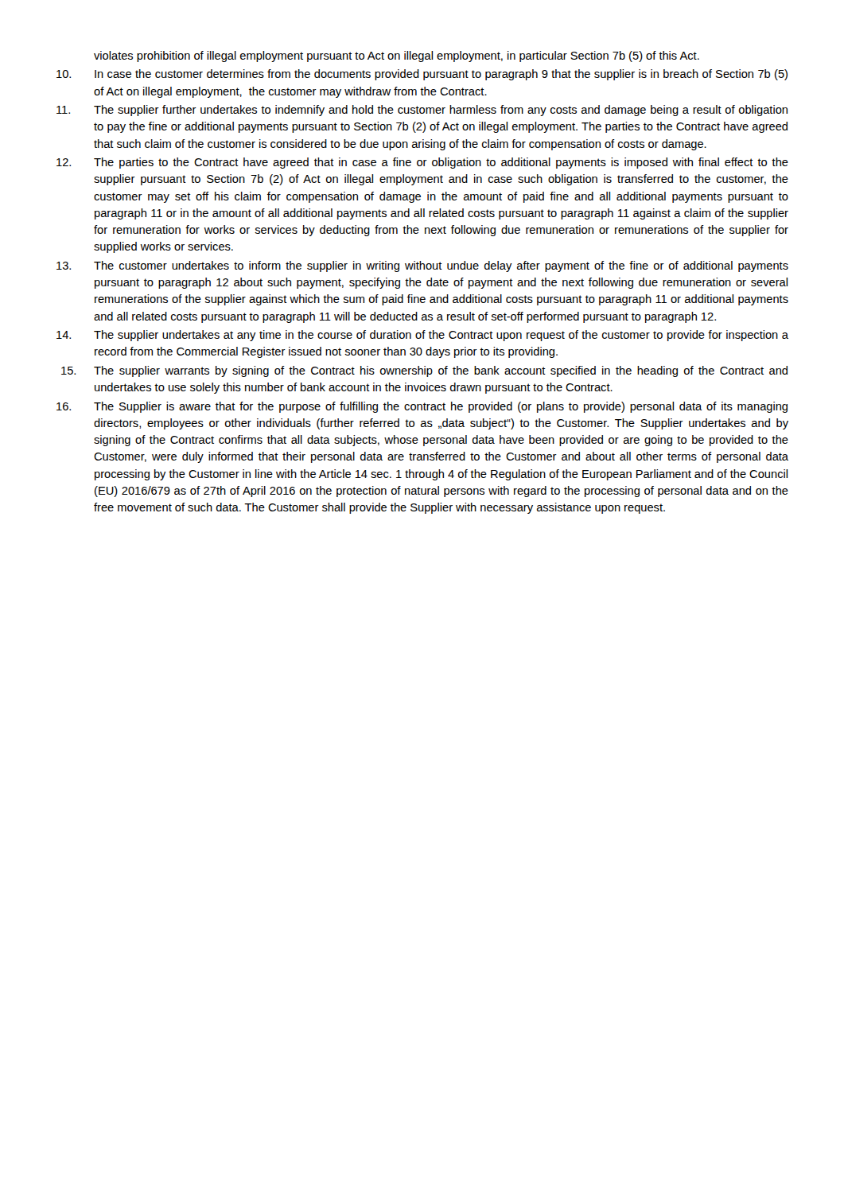violates prohibition of illegal employment pursuant to Act on illegal employment, in particular Section 7b (5) of this Act.
10. In case the customer determines from the documents provided pursuant to paragraph 9 that the supplier is in breach of Section 7b (5) of Act on illegal employment, the customer may withdraw from the Contract.
11. The supplier further undertakes to indemnify and hold the customer harmless from any costs and damage being a result of obligation to pay the fine or additional payments pursuant to Section 7b (2) of Act on illegal employment. The parties to the Contract have agreed that such claim of the customer is considered to be due upon arising of the claim for compensation of costs or damage.
12. The parties to the Contract have agreed that in case a fine or obligation to additional payments is imposed with final effect to the supplier pursuant to Section 7b (2) of Act on illegal employment and in case such obligation is transferred to the customer, the customer may set off his claim for compensation of damage in the amount of paid fine and all additional payments pursuant to paragraph 11 or in the amount of all additional payments and all related costs pursuant to paragraph 11 against a claim of the supplier for remuneration for works or services by deducting from the next following due remuneration or remunerations of the supplier for supplied works or services.
13. The customer undertakes to inform the supplier in writing without undue delay after payment of the fine or of additional payments pursuant to paragraph 12 about such payment, specifying the date of payment and the next following due remuneration or several remunerations of the supplier against which the sum of paid fine and additional costs pursuant to paragraph 11 or additional payments and all related costs pursuant to paragraph 11 will be deducted as a result of set-off performed pursuant to paragraph 12.
14. The supplier undertakes at any time in the course of duration of the Contract upon request of the customer to provide for inspection a record from the Commercial Register issued not sooner than 30 days prior to its providing.
15. The supplier warrants by signing of the Contract his ownership of the bank account specified in the heading of the Contract and undertakes to use solely this number of bank account in the invoices drawn pursuant to the Contract.
16. The Supplier is aware that for the purpose of fulfilling the contract he provided (or plans to provide) personal data of its managing directors, employees or other individuals (further referred to as „data subject“) to the Customer. The Supplier undertakes and by signing of the Contract confirms that all data subjects, whose personal data have been provided or are going to be provided to the Customer, were duly informed that their personal data are transferred to the Customer and about all other terms of personal data processing by the Customer in line with the Article 14 sec. 1 through 4 of the Regulation of the European Parliament and of the Council (EU) 2016/679 as of 27th of April 2016 on the protection of natural persons with regard to the processing of personal data and on the free movement of such data. The Customer shall provide the Supplier with necessary assistance upon request.